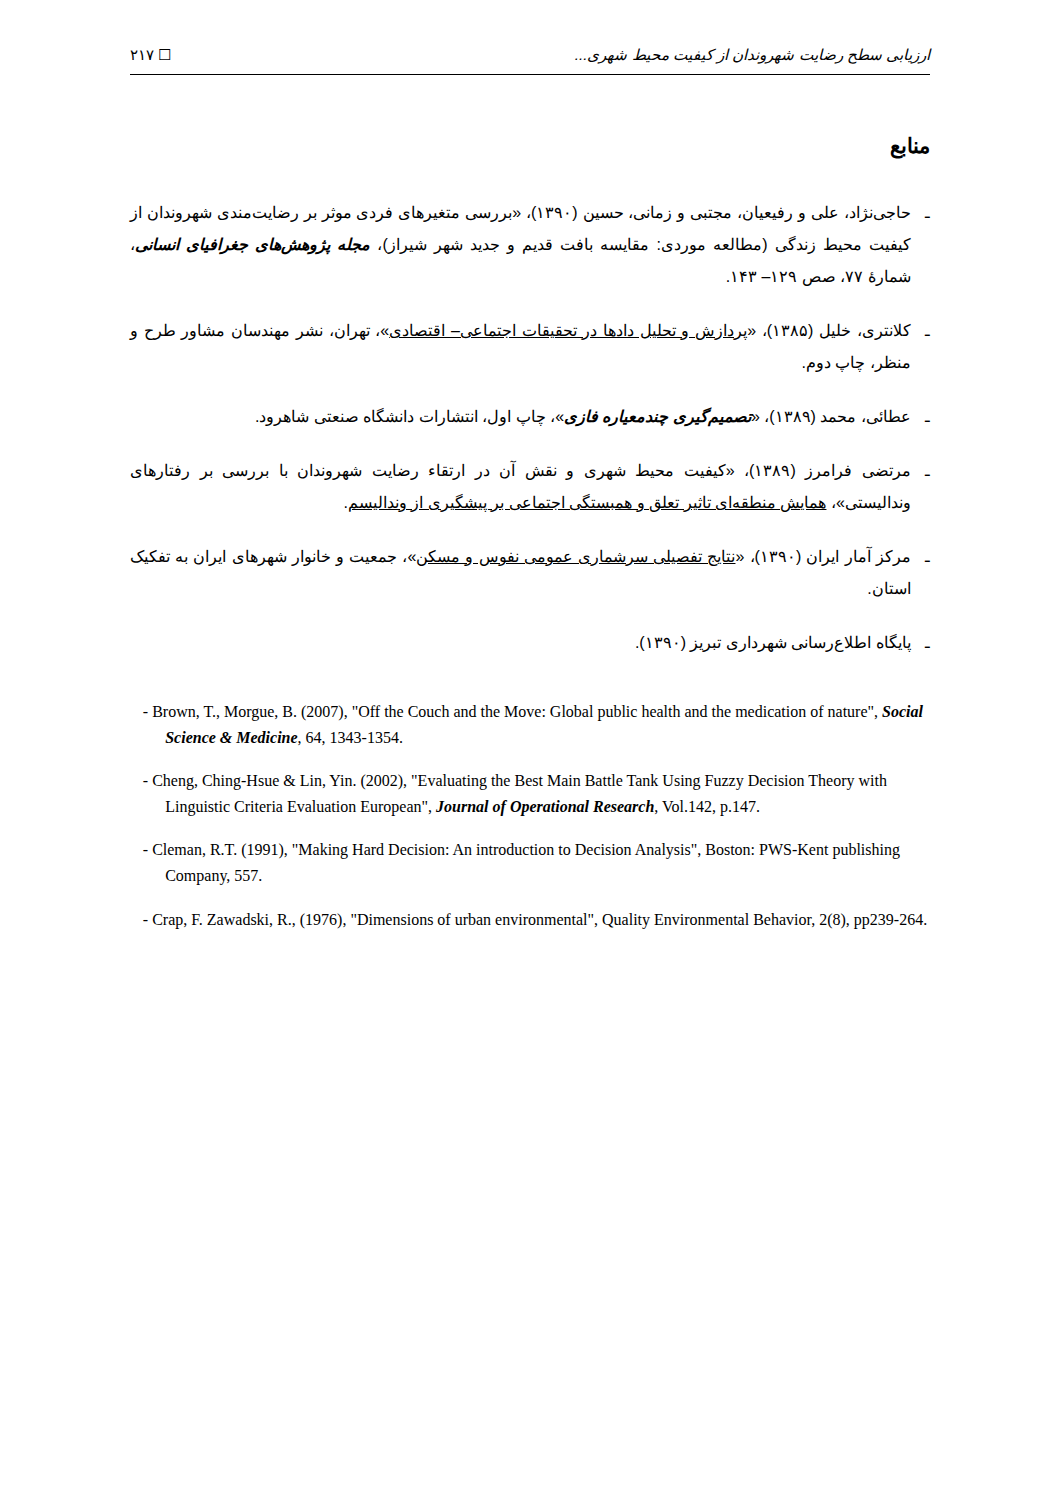ارزیابی سطح رضایت شهروندان از کیفیت محیط شهری... ۲۱۷ ☐
منابع
حاجی‌نژاد، علی و رفیعیان، مجتبی و زمانی، حسین (۱۳۹۰)، «بررسی متغیرهای فردی موثر بر رضایت‌مندی شهروندان از کیفیت محیط زندگی (مطالعه موردی: مقایسه بافت قدیم و جدید شهر شیراز)، مجله پژوهش‌های جغرافیای انسانی، شمارۀ ۷۷، صص ۱۲۹– ۱۴۳.
کلانتری، خلیل (۱۳۸۵)، «پردازش و تحلیل دادها در تحقیقات اجتماعی– اقتصادی»، تهران، نشر مهندسان مشاور طرح و منظر، چاپ دوم.
عطائی، محمد (۱۳۸۹)، «تصمیم‌گیری چندمعیاره فازی»، چاپ اول، انتشارات دانشگاه صنعتی شاهرود.
مرتضی فرامرز (۱۳۸۹)، «کیفیت محیط شهری و نقش آن در ارتقاء رضایت شهروندان با بررسی بر رفتارهای وندالیستی»، همایش منطقه‌ای تاثیر تعلق و همبستگی اجتماعی بر پیشگیری از وندالیسم.
مرکز آمار ایران (۱۳۹۰)، «نتایج تفصیلی سرشماری عمومی نفوس و مسکن»، جمعیت و خانوار شهرهای ایران به تفکیک استان.
پایگاه اطلاع‌رسانی شهرداری تبریز (۱۳۹۰).
Brown, T., Morgue, B. (2007), "Off the Couch and the Move: Global public health and the medication of nature", Social Science & Medicine, 64, 1343-1354.
Cheng, Ching-Hsue & Lin, Yin. (2002), "Evaluating the Best Main Battle Tank Using Fuzzy Decision Theory with Linguistic Criteria Evaluation European", Journal of Operational Research, Vol.142, p.147.
Cleman, R.T. (1991), "Making Hard Decision: An introduction to Decision Analysis", Boston: PWS-Kent publishing Company, 557.
Crap, F. Zawadski, R., (1976), "Dimensions of urban environmental", Quality Environmental Behavior, 2(8), pp239-264.